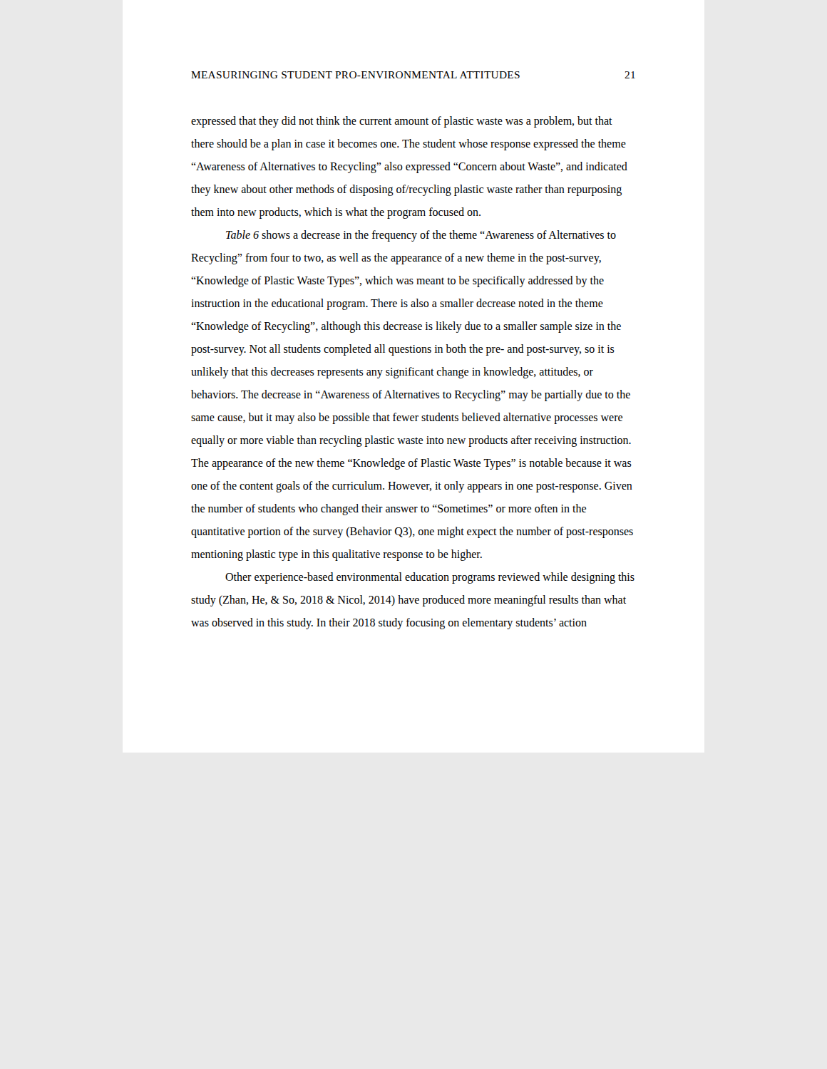Measuringing Student Pro-Environmental Attitudes 21
expressed that they did not think the current amount of plastic waste was a problem, but that there should be a plan in case it becomes one. The student whose response expressed the theme “Awareness of Alternatives to Recycling” also expressed “Concern about Waste”, and indicated they knew about other methods of disposing of/recycling plastic waste rather than repurposing them into new products, which is what the program focused on.
Table 6 shows a decrease in the frequency of the theme “Awareness of Alternatives to Recycling” from four to two, as well as the appearance of a new theme in the post-survey, “Knowledge of Plastic Waste Types”, which was meant to be specifically addressed by the instruction in the educational program. There is also a smaller decrease noted in the theme “Knowledge of Recycling”, although this decrease is likely due to a smaller sample size in the post-survey. Not all students completed all questions in both the pre- and post-survey, so it is unlikely that this decreases represents any significant change in knowledge, attitudes, or behaviors. The decrease in “Awareness of Alternatives to Recycling” may be partially due to the same cause, but it may also be possible that fewer students believed alternative processes were equally or more viable than recycling plastic waste into new products after receiving instruction. The appearance of the new theme “Knowledge of Plastic Waste Types” is notable because it was one of the content goals of the curriculum. However, it only appears in one post-response. Given the number of students who changed their answer to “Sometimes” or more often in the quantitative portion of the survey (Behavior Q3), one might expect the number of post-responses mentioning plastic type in this qualitative response to be higher.
Other experience-based environmental education programs reviewed while designing this study (Zhan, He, & So, 2018 & Nicol, 2014) have produced more meaningful results than what was observed in this study. In their 2018 study focusing on elementary students’ action